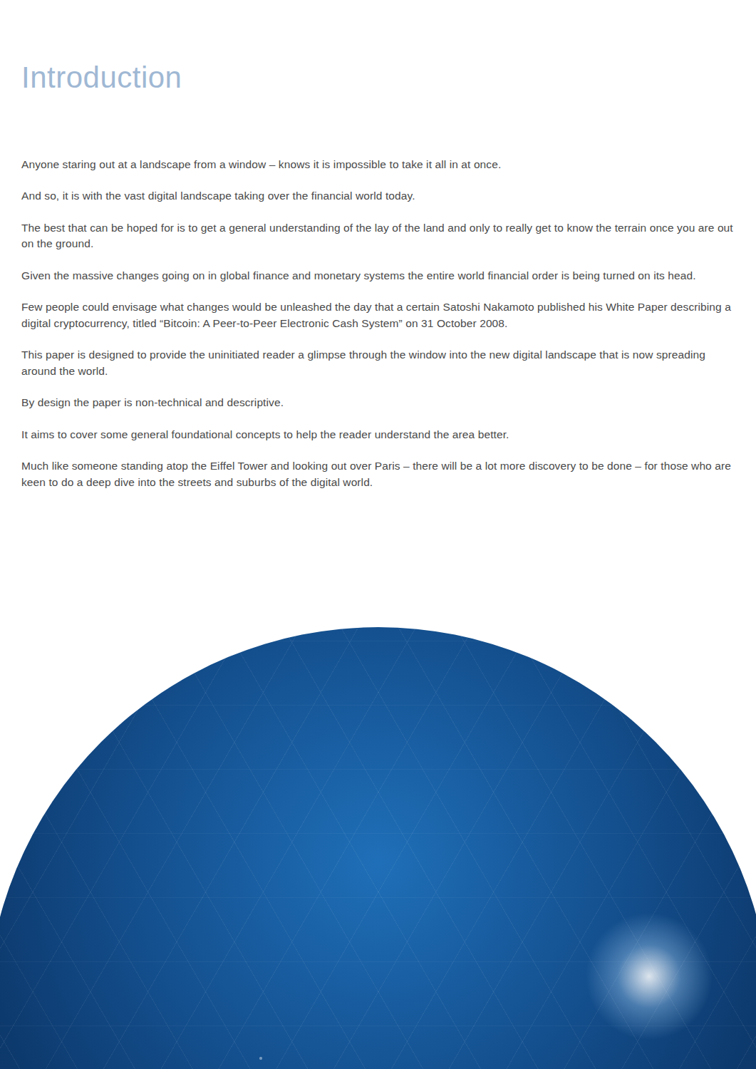Introduction
Anyone staring out at a landscape from a window – knows it is impossible to take it all in at once.
And so, it is with the vast digital landscape taking over the financial world today.
The best that can be hoped for is to get a general understanding of the lay of the land and only to really get to know the terrain once you are out on the ground.
Given the massive changes going on in global finance and monetary systems the entire world financial order is being turned on its head.
Few people could envisage what changes would be unleashed the day that a certain Satoshi Nakamoto published his White Paper describing a digital cryptocurrency, titled “Bitcoin: A Peer-to-Peer Electronic Cash System” on 31 October 2008.
This paper is designed to provide the uninitiated reader a glimpse through the window into the new digital landscape that is now spreading around the world.
By design the paper is non-technical and descriptive.
It aims to cover some general foundational concepts to help the reader understand the area better.
Much like someone standing atop the Eiffel Tower and looking out over Paris – there will be a lot more discovery to be done – for those who are keen to do a deep dive into the streets and suburbs of the digital world.